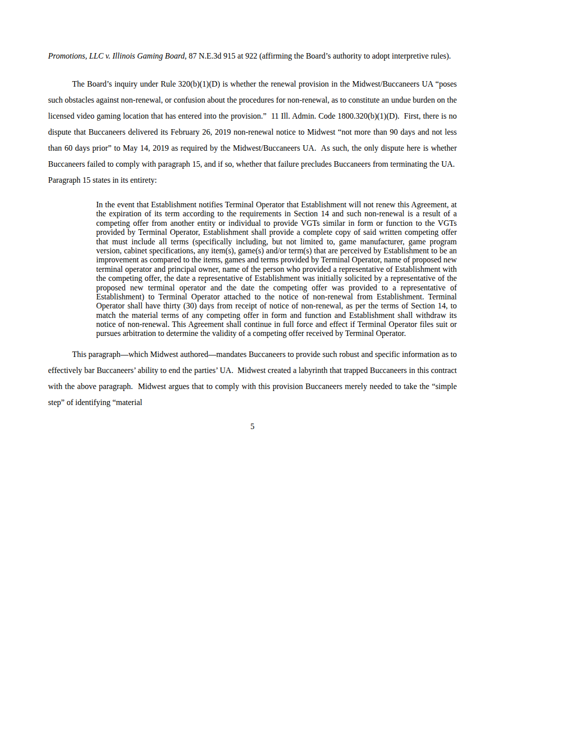Promotions, LLC v. Illinois Gaming Board, 87 N.E.3d 915 at 922 (affirming the Board’s authority to adopt interpretive rules).
The Board’s inquiry under Rule 320(b)(1)(D) is whether the renewal provision in the Midwest/Buccaneers UA “poses such obstacles against non-renewal, or confusion about the procedures for non-renewal, as to constitute an undue burden on the licensed video gaming location that has entered into the provision.” 11 Ill. Admin. Code 1800.320(b)(1)(D). First, there is no dispute that Buccaneers delivered its February 26, 2019 non-renewal notice to Midwest “not more than 90 days and not less than 60 days prior” to May 14, 2019 as required by the Midwest/Buccaneers UA. As such, the only dispute here is whether Buccaneers failed to comply with paragraph 15, and if so, whether that failure precludes Buccaneers from terminating the UA. Paragraph 15 states in its entirety:
In the event that Establishment notifies Terminal Operator that Establishment will not renew this Agreement, at the expiration of its term according to the requirements in Section 14 and such non-renewal is a result of a competing offer from another entity or individual to provide VGTs similar in form or function to the VGTs provided by Terminal Operator, Establishment shall provide a complete copy of said written competing offer that must include all terms (specifically including, but not limited to, game manufacturer, game program version, cabinet specifications, any item(s), game(s) and/or term(s) that are perceived by Establishment to be an improvement as compared to the items, games and terms provided by Terminal Operator, name of proposed new terminal operator and principal owner, name of the person who provided a representative of Establishment with the competing offer, the date a representative of Establishment was initially solicited by a representative of the proposed new terminal operator and the date the competing offer was provided to a representative of Establishment) to Terminal Operator attached to the notice of non-renewal from Establishment. Terminal Operator shall have thirty (30) days from receipt of notice of non-renewal, as per the terms of Section 14, to match the material terms of any competing offer in form and function and Establishment shall withdraw its notice of non-renewal. This Agreement shall continue in full force and effect if Terminal Operator files suit or pursues arbitration to determine the validity of a competing offer received by Terminal Operator.
This paragraph—which Midwest authored—mandates Buccaneers to provide such robust and specific information as to effectively bar Buccaneers’ ability to end the parties’ UA. Midwest created a labyrinth that trapped Buccaneers in this contract with the above paragraph. Midwest argues that to comply with this provision Buccaneers merely needed to take the “simple step” of identifying “material
5